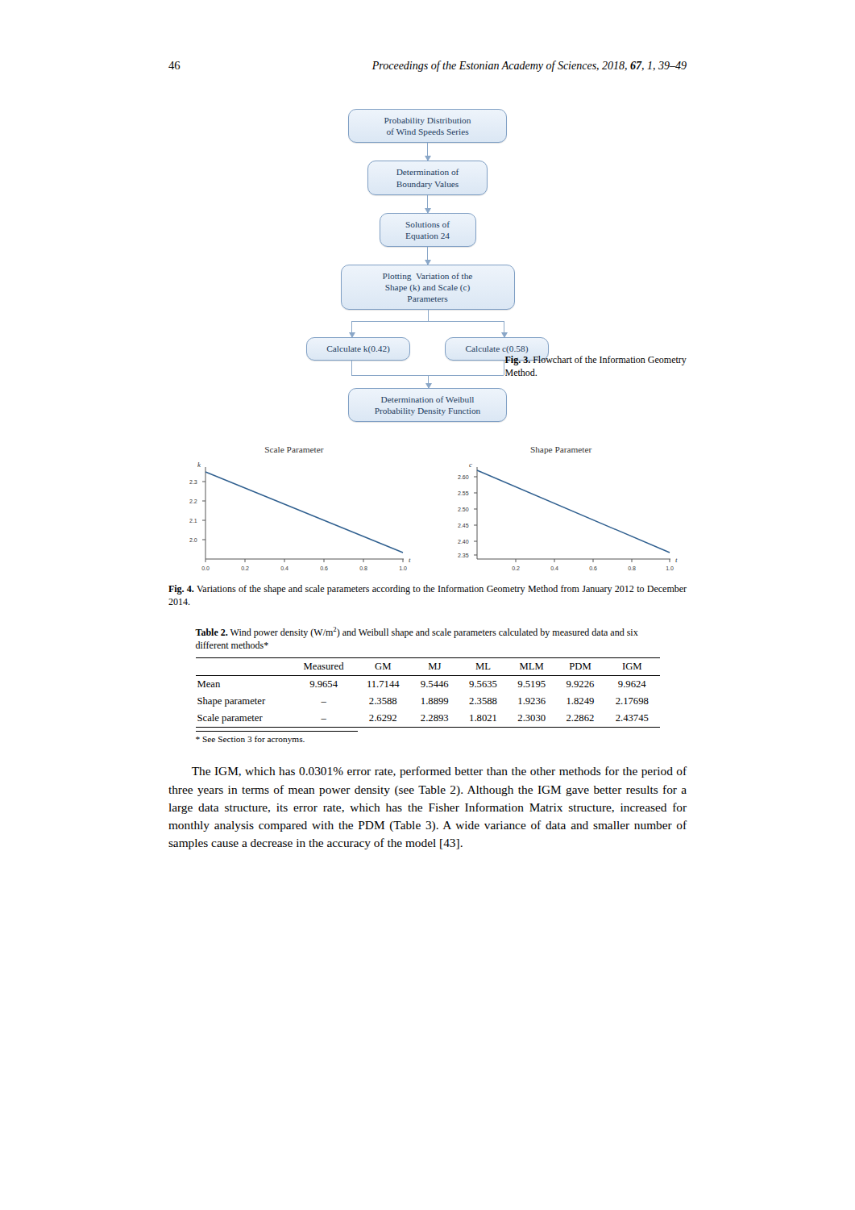46
Proceedings of the Estonian Academy of Sciences, 2018, 67, 1, 39–49
Probability Distribution
of Wind Speeds Series
Determination of
Boundary Values
Solutions of
Equation 24
Plotting Variation of the
Shape (k) and Scale (c)
Parameters
Calculate k(0.42)
Calculate c(0.58)
Determination of Weibull
Probability Density Function
Fig. 3. Flowchart of the Information Geometry Method.
Scale Parameter
k t 2.3 2.2 2.1 2.0 0.0 0.2 0.4 0.6 0.8 1.0
Shape Parameter
c t 2.60 2.55 2.50 2.45 2.40 2.35 0.2 0.4 0.6 0.8 1.0
Fig. 4. Variations of the shape and scale parameters according to the Information Geometry Method from January 2012 to December 2014.
Table 2. Wind power density (W/m2) and Weibull shape and scale parameters calculated by measured data and six different methods*
| | Measured | GM | MJ | ML | MLM | PDM | IGM |
| --- | --- | --- | --- | --- | --- | --- | --- |
| Mean | 9.9654 | 11.7144 | 9.5446 | 9.5635 | 9.5195 | 9.9226 | 9.9624 |
| Shape parameter | – | 2.3588 | 1.8899 | 2.3588 | 1.9236 | 1.8249 | 2.17698 |
| Scale parameter | – | 2.6292 | 2.2893 | 1.8021 | 2.3030 | 2.2862 | 2.43745 |
* See Section 3 for acronyms.
The IGM, which has 0.0301% error rate, performed better than the other methods for the period of three years in terms of mean power density (see Table 2). Although the IGM gave better results for a large data structure, its error rate, which has the Fisher Information Matrix structure, increased for monthly analysis compared with the PDM (Table 3). A wide variance of data and smaller number of samples cause a decrease in the accuracy of the model [43].